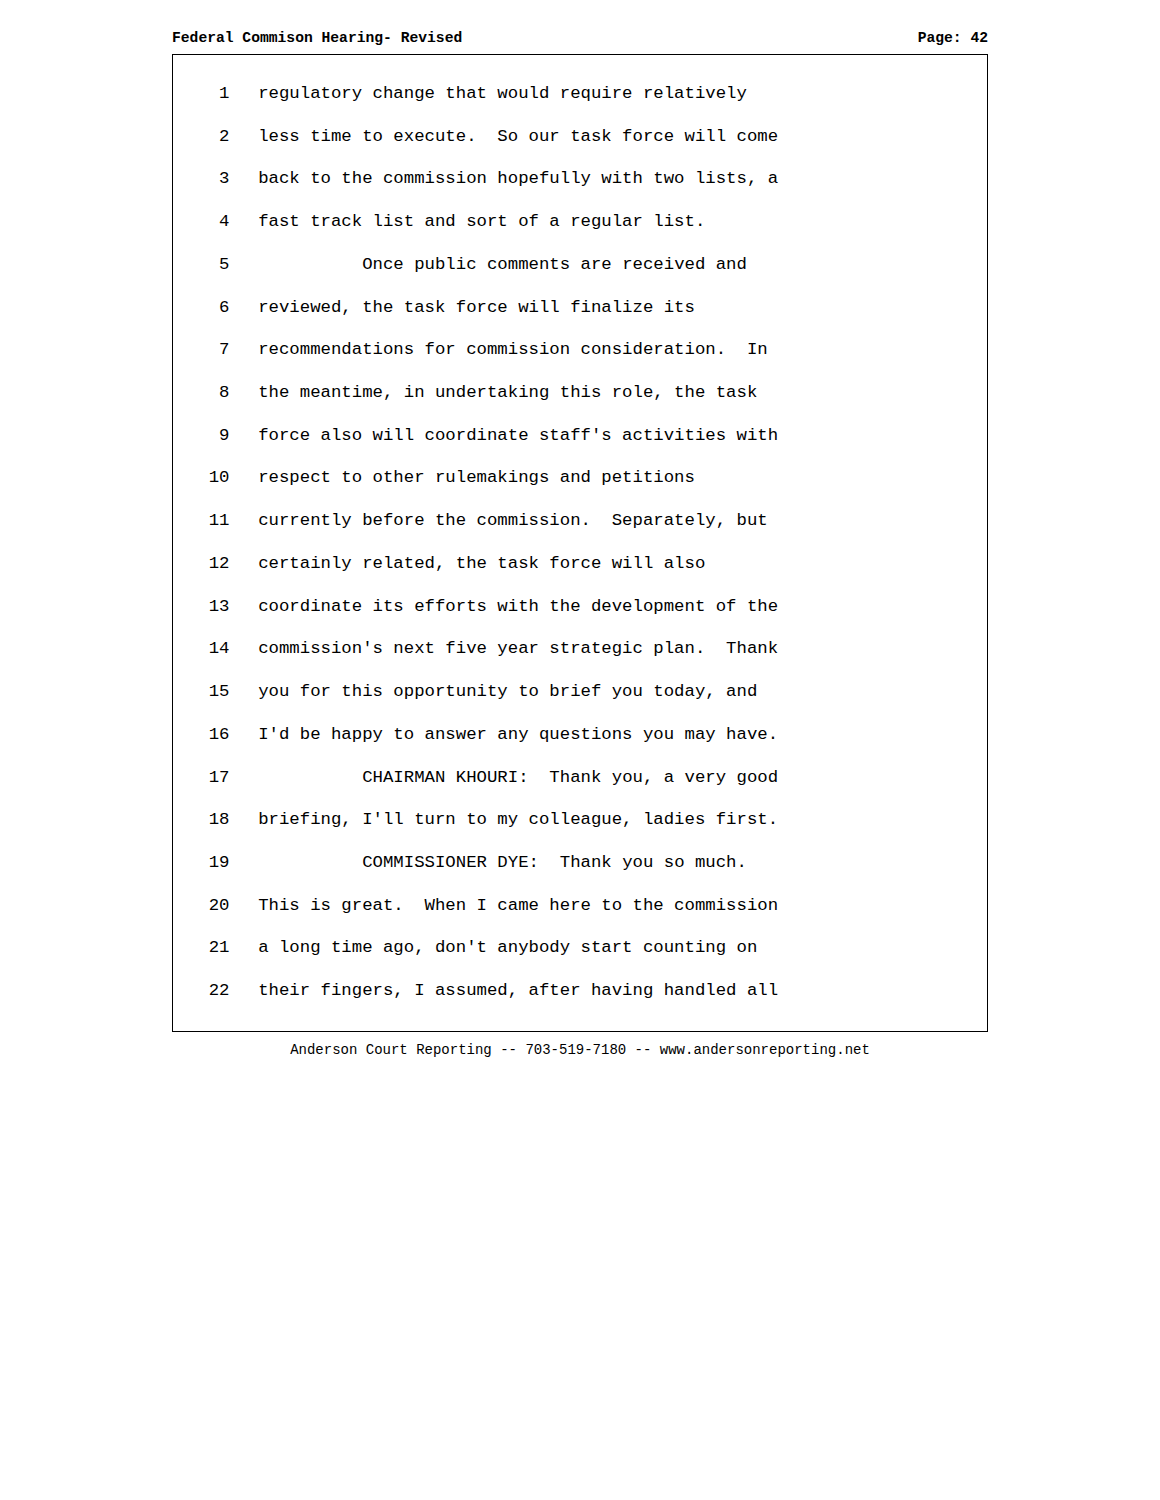Federal Commison Hearing- Revised Page: 42
| 1 | regulatory change that would require relatively |
| 2 | less time to execute. So our task force will come |
| 3 | back to the commission hopefully with two lists, a |
| 4 | fast track list and sort of a regular list. |
| 5 | Once public comments are received and |
| 6 | reviewed, the task force will finalize its |
| 7 | recommendations for commission consideration. In |
| 8 | the meantime, in undertaking this role, the task |
| 9 | force also will coordinate staff's activities with |
| 10 | respect to other rulemakings and petitions |
| 11 | currently before the commission. Separately, but |
| 12 | certainly related, the task force will also |
| 13 | coordinate its efforts with the development of the |
| 14 | commission's next five year strategic plan. Thank |
| 15 | you for this opportunity to brief you today, and |
| 16 | I'd be happy to answer any questions you may have. |
| 17 | CHAIRMAN KHOURI: Thank you, a very good |
| 18 | briefing, I'll turn to my colleague, ladies first. |
| 19 | COMMISSIONER DYE: Thank you so much. |
| 20 | This is great. When I came here to the commission |
| 21 | a long time ago, don't anybody start counting on |
| 22 | their fingers, I assumed, after having handled all |
Anderson Court Reporting -- 703-519-7180 -- www.andersonreporting.net